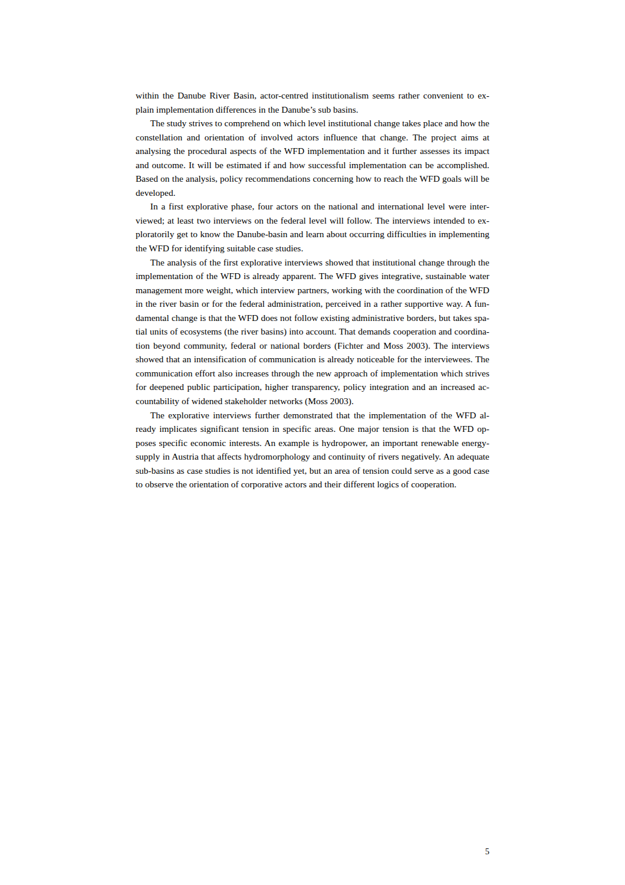within the Danube River Basin, actor-centred institutionalism seems rather convenient to explain implementation differences in the Danube’s sub basins.
The study strives to comprehend on which level institutional change takes place and how the constellation and orientation of involved actors influence that change. The project aims at analysing the procedural aspects of the WFD implementation and it further assesses its impact and outcome. It will be estimated if and how successful implementation can be accomplished. Based on the analysis, policy recommendations concerning how to reach the WFD goals will be developed.
In a first explorative phase, four actors on the national and international level were interviewed; at least two interviews on the federal level will follow. The interviews intended to exploratorily get to know the Danube-basin and learn about occurring difficulties in implementing the WFD for identifying suitable case studies.
The analysis of the first explorative interviews showed that institutional change through the implementation of the WFD is already apparent. The WFD gives integrative, sustainable water management more weight, which interview partners, working with the coordination of the WFD in the river basin or for the federal administration, perceived in a rather supportive way. A fundamental change is that the WFD does not follow existing administrative borders, but takes spatial units of ecosystems (the river basins) into account. That demands cooperation and coordination beyond community, federal or national borders (Fichter and Moss 2003). The interviews showed that an intensification of communication is already noticeable for the interviewees. The communication effort also increases through the new approach of implementation which strives for deepened public participation, higher transparency, policy integration and an increased accountability of widened stakeholder networks (Moss 2003).
The explorative interviews further demonstrated that the implementation of the WFD already implicates significant tension in specific areas. One major tension is that the WFD opposes specific economic interests. An example is hydropower, an important renewable energy-supply in Austria that affects hydromorphology and continuity of rivers negatively. An adequate sub-basins as case studies is not identified yet, but an area of tension could serve as a good case to observe the orientation of corporative actors and their different logics of cooperation.
5